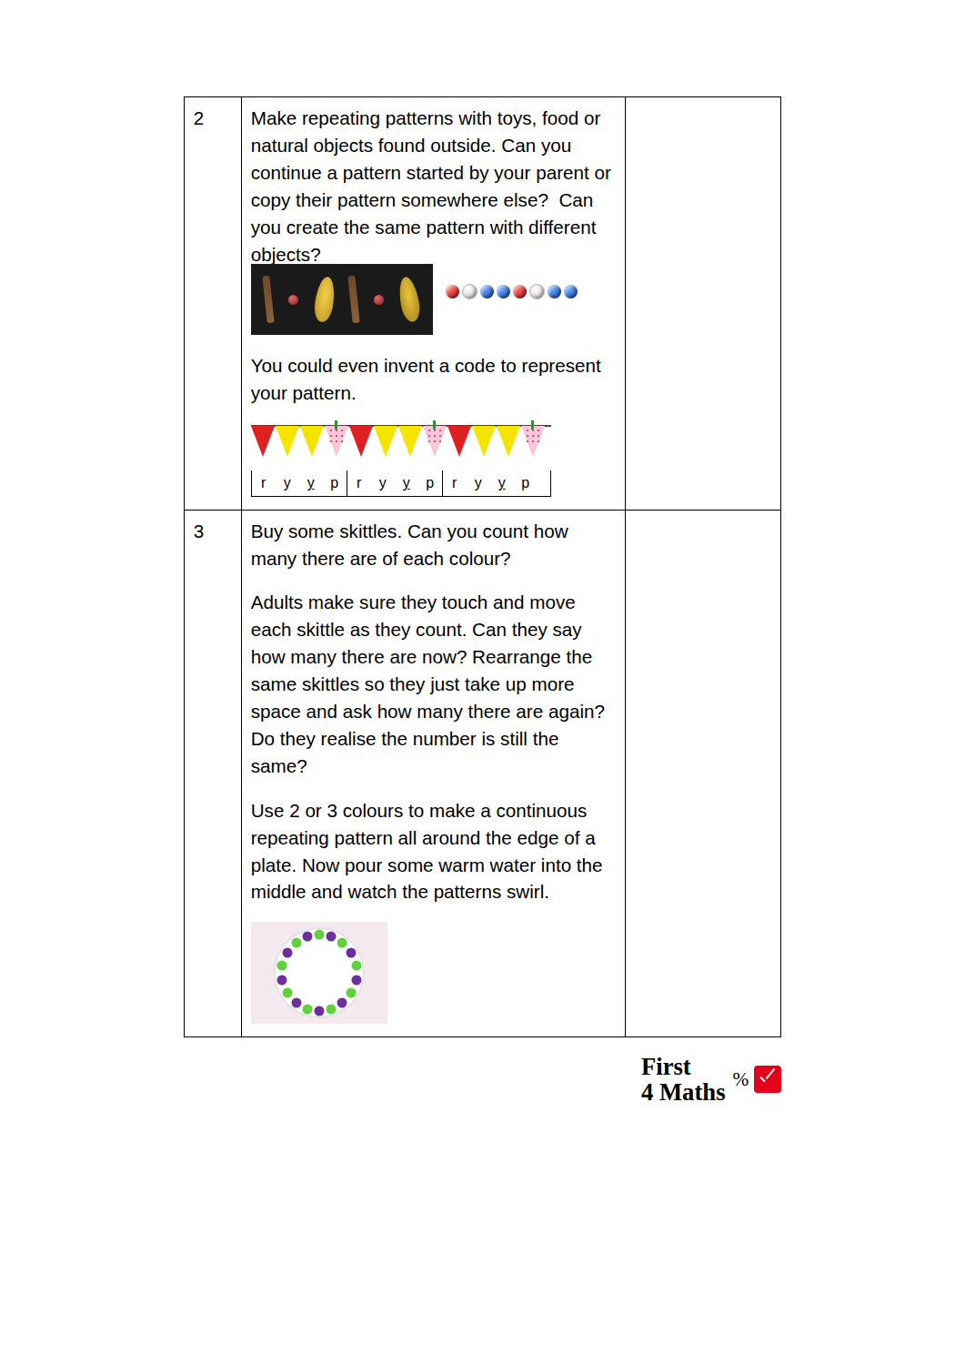| 2 | Make repeating patterns with toys, food or natural objects found outside. Can you continue a pattern started by your parent or copy their pattern somewhere else? Can you create the same pattern with different objects? You could even invent a code to represent your pattern. r y y p r y y p r y y p | |
| 3 | Buy some skittles. Can you count how many there are of each colour? Adults make sure they touch and move each skittle as they count. Can they say how many there are now? Rearrange the same skittles so they just take up more space and ask how many there are again? Do they realise the number is still the same? Use 2 or 3 colours to make a continuous repeating pattern all around the edge of a plate. Now pour some warm water into the middle and watch the patterns swirl. | |
First 4 Maths
%